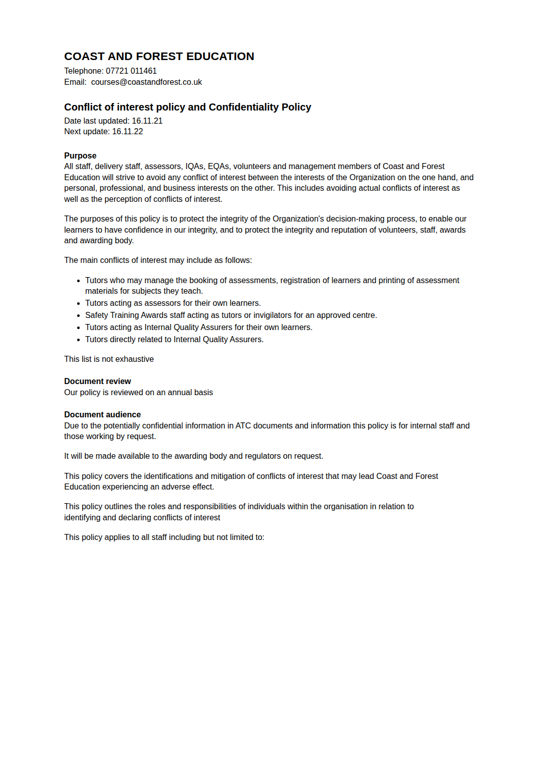COAST AND FOREST EDUCATION
Telephone: 07721 011461
Email: courses@coastandforest.co.uk
Conflict of interest policy and Confidentiality Policy
Date last updated: 16.11.21
Next update: 16.11.22
Purpose
All staff, delivery staff, assessors, IQAs, EQAs, volunteers and management members of Coast and Forest Education will strive to avoid any conflict of interest between the interests of the Organization on the one hand, and personal, professional, and business interests on the other. This includes avoiding actual conflicts of interest as well as the perception of conflicts of interest.
The purposes of this policy is to protect the integrity of the Organization's decision-making process, to enable our learners to have confidence in our integrity, and to protect the integrity and reputation of volunteers, staff, awards and awarding body.
The main conflicts of interest may include as follows:
Tutors who may manage the booking of assessments, registration of learners and printing of assessment materials for subjects they teach.
Tutors acting as assessors for their own learners.
Safety Training Awards staff acting as tutors or invigilators for an approved centre.
Tutors acting as Internal Quality Assurers for their own learners.
Tutors directly related to Internal Quality Assurers.
This list is not exhaustive
Document review
Our policy is reviewed on an annual basis
Document audience
Due to the potentially confidential information in ATC documents and information this policy is for internal staff and those working by request.
It will be made available to the awarding body and regulators on request.
This policy covers the identifications and mitigation of conflicts of interest that may lead Coast and Forest Education experiencing an adverse effect.
This policy outlines the roles and responsibilities of individuals within the organisation in relation to
identifying and declaring conflicts of interest
This policy applies to all staff including but not limited to: